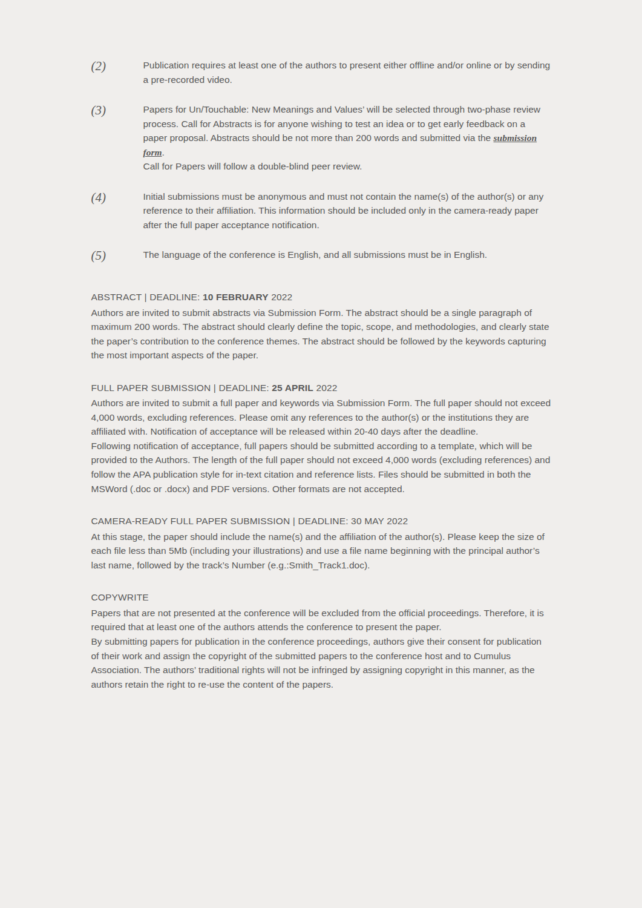(2)
Publication requires at least one of the authors to present either offline and/or online or by sending a pre-recorded video.
(3)
Papers for Un/Touchable: New Meanings and Values’ will be selected through two-phase review process. Call for Abstracts is for anyone wishing to test an idea or to get early feedback on a paper proposal. Abstracts should be not more than 200 words and submitted via the submission form.
Call for Papers will follow a double-blind peer review.
(4)
Initial submissions must be anonymous and must not contain the name(s) of the author(s) or any reference to their affiliation. This information should be included only in the camera-ready paper after the full paper acceptance notification.
(5)
The language of the conference is English, and all submissions must be in English.
ABSTRACT | DEADLINE: 10 FEBRUARY 2022
Authors are invited to submit abstracts via Submission Form. The abstract should be a single paragraph of maximum 200 words. The abstract should clearly define the topic, scope, and methodologies, and clearly state the paper’s contribution to the conference themes. The abstract should be followed by the keywords capturing the most important aspects of the paper.
FULL PAPER SUBMISSION | DEADLINE: 25 APRIL 2022
Authors are invited to submit a full paper and keywords via Submission Form. The full paper should not exceed 4,000 words, excluding references. Please omit any references to the author(s) or the institutions they are affiliated with. Notification of acceptance will be released within 20-40 days after the deadline.
Following notification of acceptance, full papers should be submitted according to a template, which will be provided to the Authors. The length of the full paper should not exceed 4,000 words (excluding references) and follow the APA publication style for in-text citation and reference lists. Files should be submitted in both the MSWord (.doc or .docx) and PDF versions. Other formats are not accepted.
CAMERA-READY FULL PAPER SUBMISSION | DEADLINE: 30 MAY 2022
At this stage, the paper should include the name(s) and the affiliation of the author(s). Please keep the size of each file less than 5Mb (including your illustrations) and use a file name beginning with the principal author’s last name, followed by the track’s Number (e.g.:Smith_Track1.doc).
COPYWRITE
Papers that are not presented at the conference will be excluded from the official proceedings. Therefore, it is required that at least one of the authors attends the conference to present the paper.
By submitting papers for publication in the conference proceedings, authors give their consent for publication of their work and assign the copyright of the submitted papers to the conference host and to Cumulus Association. The authors’ traditional rights will not be infringed by assigning copyright in this manner, as the authors retain the right to re-use the content of the papers.